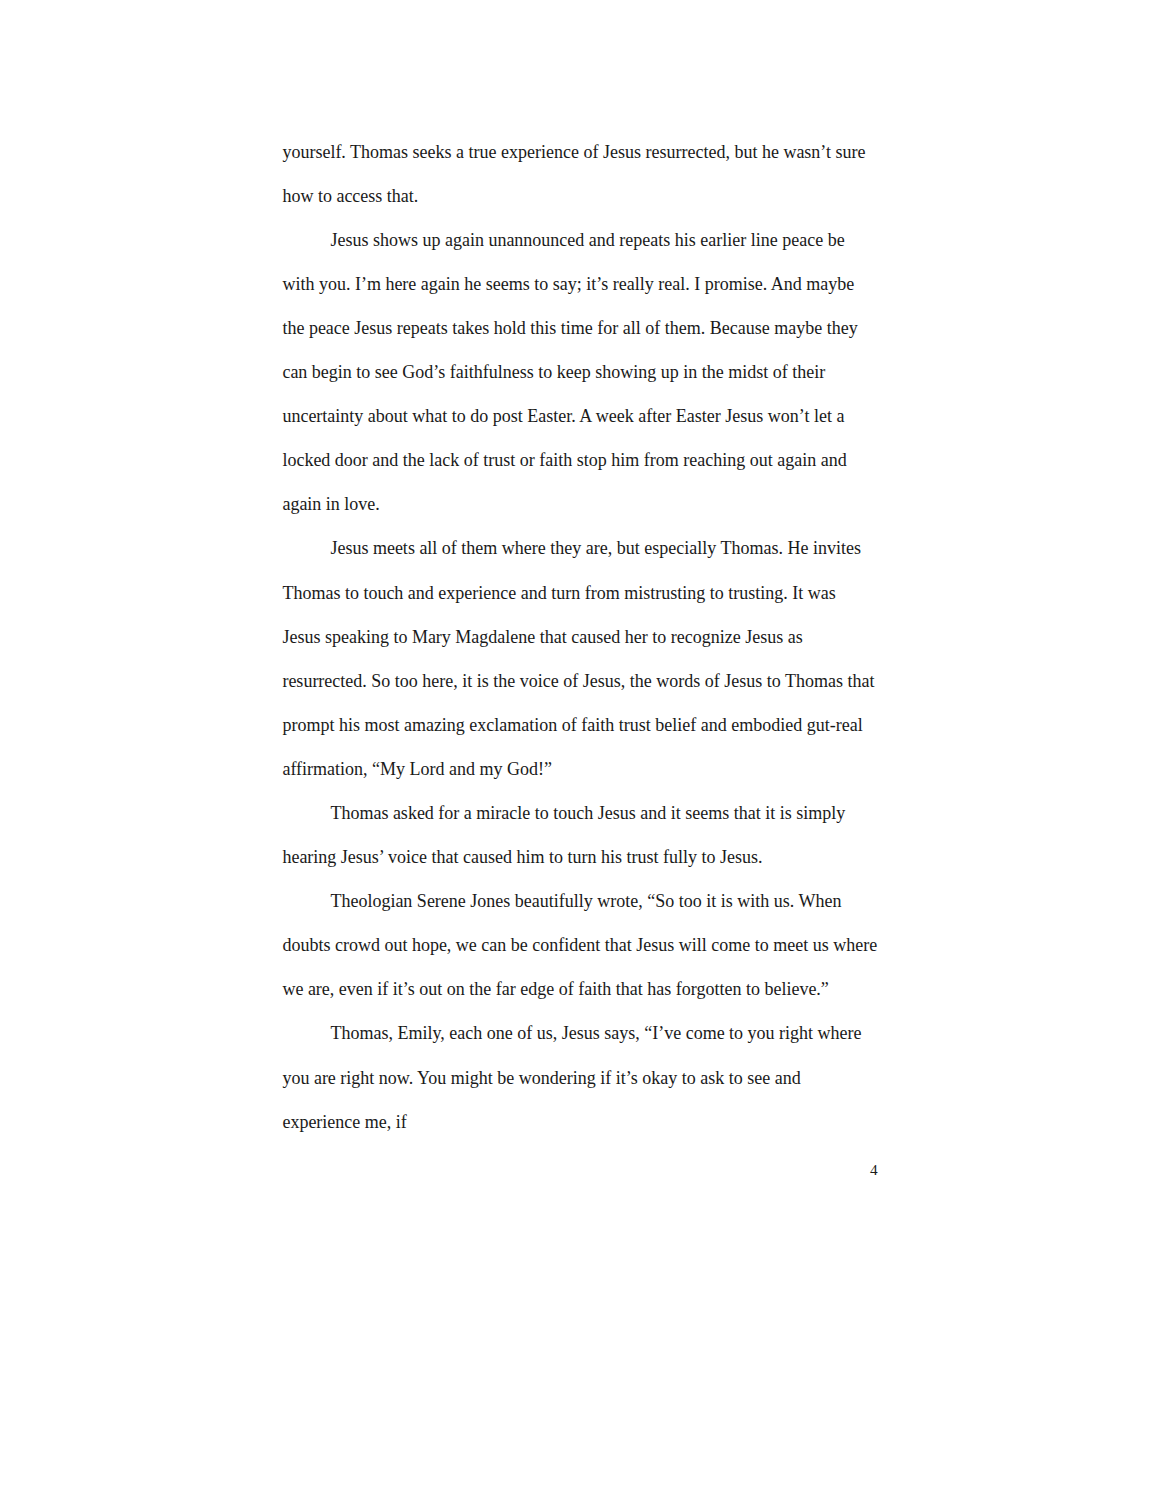yourself. Thomas seeks a true experience of Jesus resurrected, but he wasn’t sure how to access that.
Jesus shows up again unannounced and repeats his earlier line peace be with you. I’m here again he seems to say; it’s really real. I promise. And maybe the peace Jesus repeats takes hold this time for all of them. Because maybe they can begin to see God’s faithfulness to keep showing up in the midst of their uncertainty about what to do post Easter. A week after Easter Jesus won’t let a locked door and the lack of trust or faith stop him from reaching out again and again in love.
Jesus meets all of them where they are, but especially Thomas. He invites Thomas to touch and experience and turn from mistrusting to trusting. It was Jesus speaking to Mary Magdalene that caused her to recognize Jesus as resurrected. So too here, it is the voice of Jesus, the words of Jesus to Thomas that prompt his most amazing exclamation of faith trust belief and embodied gut-real affirmation, “My Lord and my God!”
Thomas asked for a miracle to touch Jesus and it seems that it is simply hearing Jesus’ voice that caused him to turn his trust fully to Jesus.
Theologian Serene Jones beautifully wrote, “So too it is with us. When doubts crowd out hope, we can be confident that Jesus will come to meet us where we are, even if it’s out on the far edge of faith that has forgotten to believe.”
Thomas, Emily, each one of us, Jesus says, “I’ve come to you right where you are right now. You might be wondering if it’s okay to ask to see and experience me, if
4